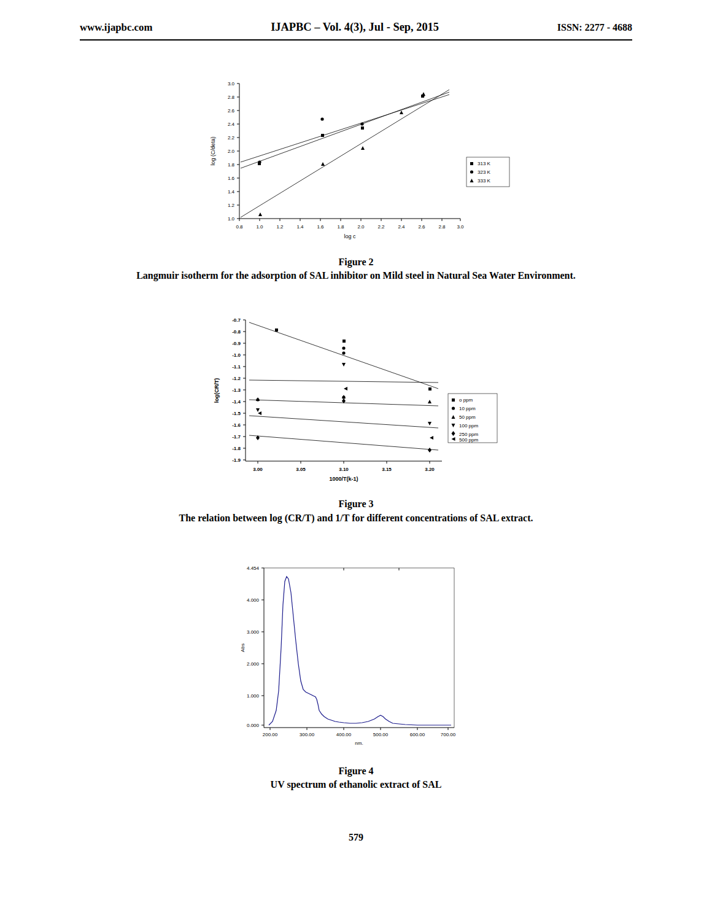www.ijapbc.com IJAPBC – Vol. 4(3), Jul - Sep, 2015 ISSN: 2277 - 4688
3.0 2.8 2.6 2.4 2.2 2.0 1.8 1.6 1.4 1.2 1.0 0.8 1.0 1.2 1.4 1.6 1.8 2.0 2.2 2.4 2.6 2.8 3.0 log c log (C/deta) 313 K 323 K 333 K
Figure 2 Langmuir isotherm for the adsorption of SAL inhibitor on Mild steel in Natural Sea Water Environment.
-0.7 -0.8 -0.9 -1.0 -1.1 -1.2 -1.3 -1.4 -1.5 -1.6 -1.7 -1.8 -1.9 3.00 3.05 3.10 3.15 3.20 1000/T(k-1) log(CR/T) o ppm 10 ppm 50 ppm 100 ppm 250 ppm 500 ppm
Figure 3 The relation between log (CR/T) and 1/T for different concentrations of SAL extract.
4.454 4.000 3.000 2.000 1.000 0.000 200.00 300.00 400.00 500.00 600.00 700.00 nm. Abs
Figure 4 UV spectrum of ethanolic extract of SAL
579